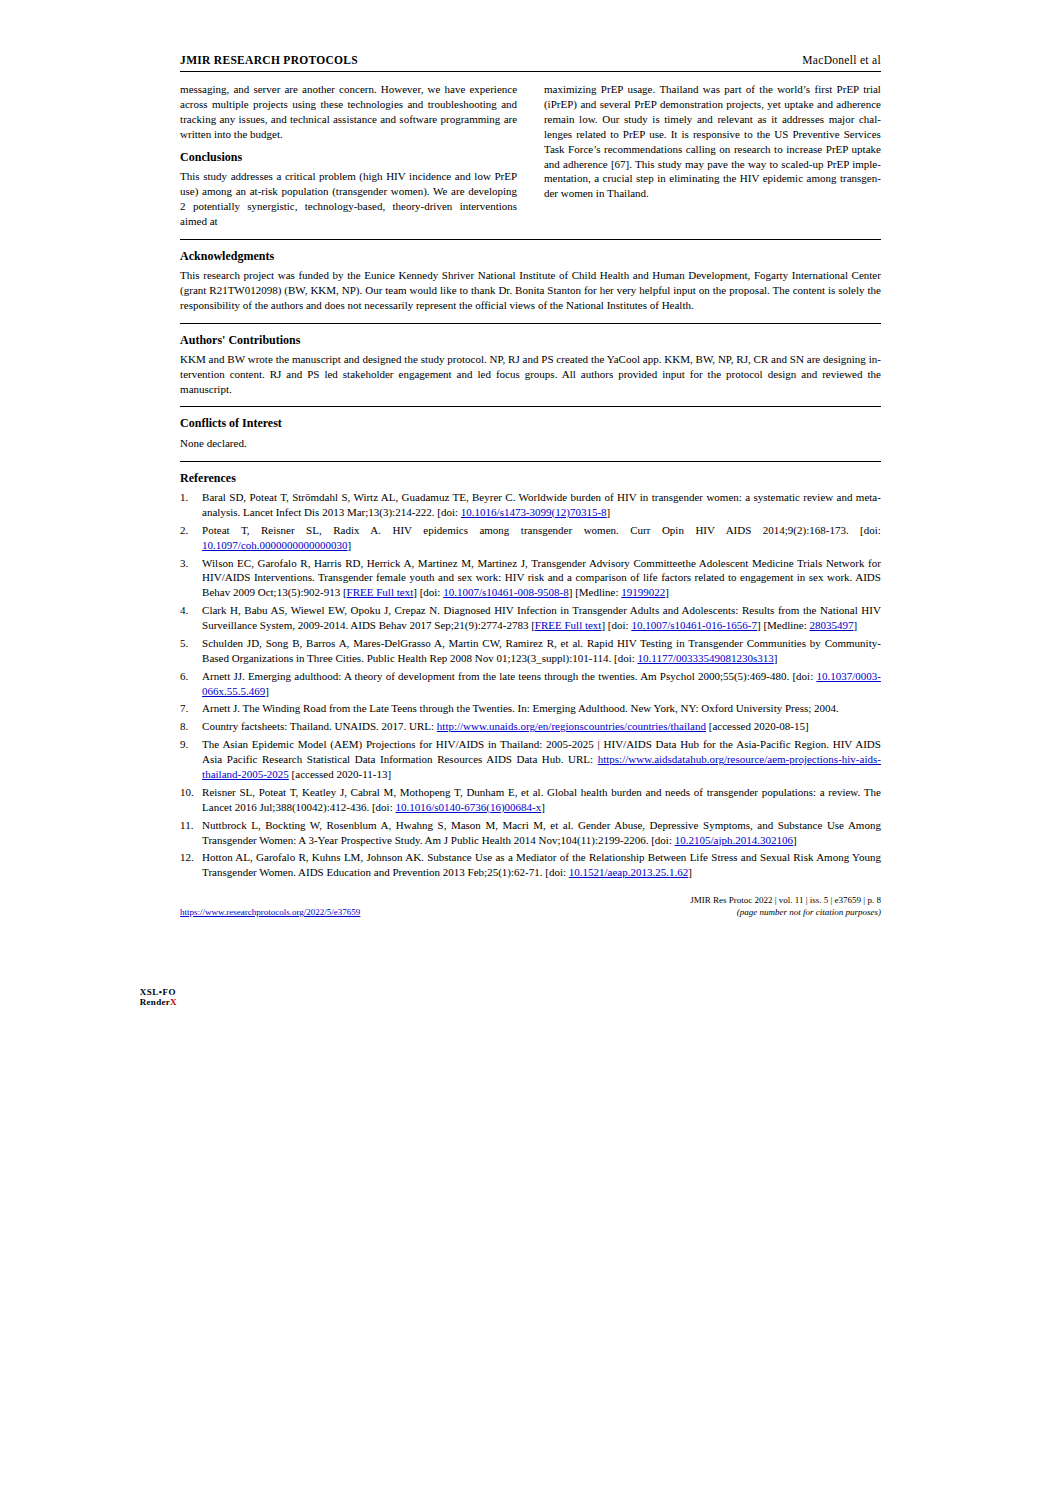JMIR RESEARCH PROTOCOLS MacDonell et al
messaging, and server are another concern. However, we have experience across multiple projects using these technologies and troubleshooting and tracking any issues, and technical assistance and software programming are written into the budget.
Conclusions
This study addresses a critical problem (high HIV incidence and low PrEP use) among an at-risk population (transgender women). We are developing 2 potentially synergistic, technology-based, theory-driven interventions aimed at
maximizing PrEP usage. Thailand was part of the world’s first PrEP trial (iPrEP) and several PrEP demonstration projects, yet uptake and adherence remain low. Our study is timely and relevant as it addresses major challenges related to PrEP use. It is responsive to the US Preventive Services Task Force’s recommendations calling on research to increase PrEP uptake and adherence [67]. This study may pave the way to scaled-up PrEP implementation, a crucial step in eliminating the HIV epidemic among transgender women in Thailand.
Acknowledgments
This research project was funded by the Eunice Kennedy Shriver National Institute of Child Health and Human Development, Fogarty International Center (grant R21TW012098) (BW, KKM, NP). Our team would like to thank Dr. Bonita Stanton for her very helpful input on the proposal. The content is solely the responsibility of the authors and does not necessarily represent the official views of the National Institutes of Health.
Authors' Contributions
KKM and BW wrote the manuscript and designed the study protocol. NP, RJ and PS created the YaCool app. KKM, BW, NP, RJ, CR and SN are designing intervention content. RJ and PS led stakeholder engagement and led focus groups. All authors provided input for the protocol design and reviewed the manuscript.
Conflicts of Interest
None declared.
References
Baral SD, Poteat T, Strömdahl S, Wirtz AL, Guadamuz TE, Beyrer C. Worldwide burden of HIV in transgender women: a systematic review and meta-analysis. Lancet Infect Dis 2013 Mar;13(3):214-222. [doi: 10.1016/s1473-3099(12)70315-8]
Poteat T, Reisner SL, Radix A. HIV epidemics among transgender women. Curr Opin HIV AIDS 2014;9(2):168-173. [doi: 10.1097/coh.0000000000000030]
Wilson EC, Garofalo R, Harris RD, Herrick A, Martinez M, Martinez J, Transgender Advisory Committeethe Adolescent Medicine Trials Network for HIV/AIDS Interventions. Transgender female youth and sex work: HIV risk and a comparison of life factors related to engagement in sex work. AIDS Behav 2009 Oct;13(5):902-913 [FREE Full text] [doi: 10.1007/s10461-008-9508-8] [Medline: 19199022]
Clark H, Babu AS, Wiewel EW, Opoku J, Crepaz N. Diagnosed HIV Infection in Transgender Adults and Adolescents: Results from the National HIV Surveillance System, 2009-2014. AIDS Behav 2017 Sep;21(9):2774-2783 [FREE Full text] [doi: 10.1007/s10461-016-1656-7] [Medline: 28035497]
Schulden JD, Song B, Barros A, Mares-DelGrasso A, Martin CW, Ramirez R, et al. Rapid HIV Testing in Transgender Communities by Community-Based Organizations in Three Cities. Public Health Rep 2008 Nov 01;123(3_suppl):101-114. [doi: 10.1177/00333549081230s313]
Arnett JJ. Emerging adulthood: A theory of development from the late teens through the twenties. Am Psychol 2000;55(5):469-480. [doi: 10.1037/0003-066x.55.5.469]
Arnett J. The Winding Road from the Late Teens through the Twenties. In: Emerging Adulthood. New York, NY: Oxford University Press; 2004.
Country factsheets: Thailand. UNAIDS. 2017. URL: http://www.unaids.org/en/regionscountries/countries/thailand [accessed 2020-08-15]
The Asian Epidemic Model (AEM) Projections for HIV/AIDS in Thailand: 2005-2025 | HIV/AIDS Data Hub for the Asia-Pacific Region. HIV AIDS Asia Pacific Research Statistical Data Information Resources AIDS Data Hub. URL: https://www.aidsdatahub.org/resource/aem-projections-hiv-aids-thailand-2005-2025 [accessed 2020-11-13]
Reisner SL, Poteat T, Keatley J, Cabral M, Mothopeng T, Dunham E, et al. Global health burden and needs of transgender populations: a review. The Lancet 2016 Jul;388(10042):412-436. [doi: 10.1016/s0140-6736(16)00684-x]
Nuttbrock L, Bockting W, Rosenblum A, Hwahng S, Mason M, Macri M, et al. Gender Abuse, Depressive Symptoms, and Substance Use Among Transgender Women: A 3-Year Prospective Study. Am J Public Health 2014 Nov;104(11):2199-2206. [doi: 10.2105/ajph.2014.302106]
Hotton AL, Garofalo R, Kuhns LM, Johnson AK. Substance Use as a Mediator of the Relationship Between Life Stress and Sexual Risk Among Young Transgender Women. AIDS Education and Prevention 2013 Feb;25(1):62-71. [doi: 10.1521/aeap.2013.25.1.62]
https://www.researchprotocols.org/2022/5/e37659
JMIR Res Protoc 2022 | vol. 11 | iss. 5 | e37659 | p. 8
(page number not for citation purposes)
XSL•FO
Render X